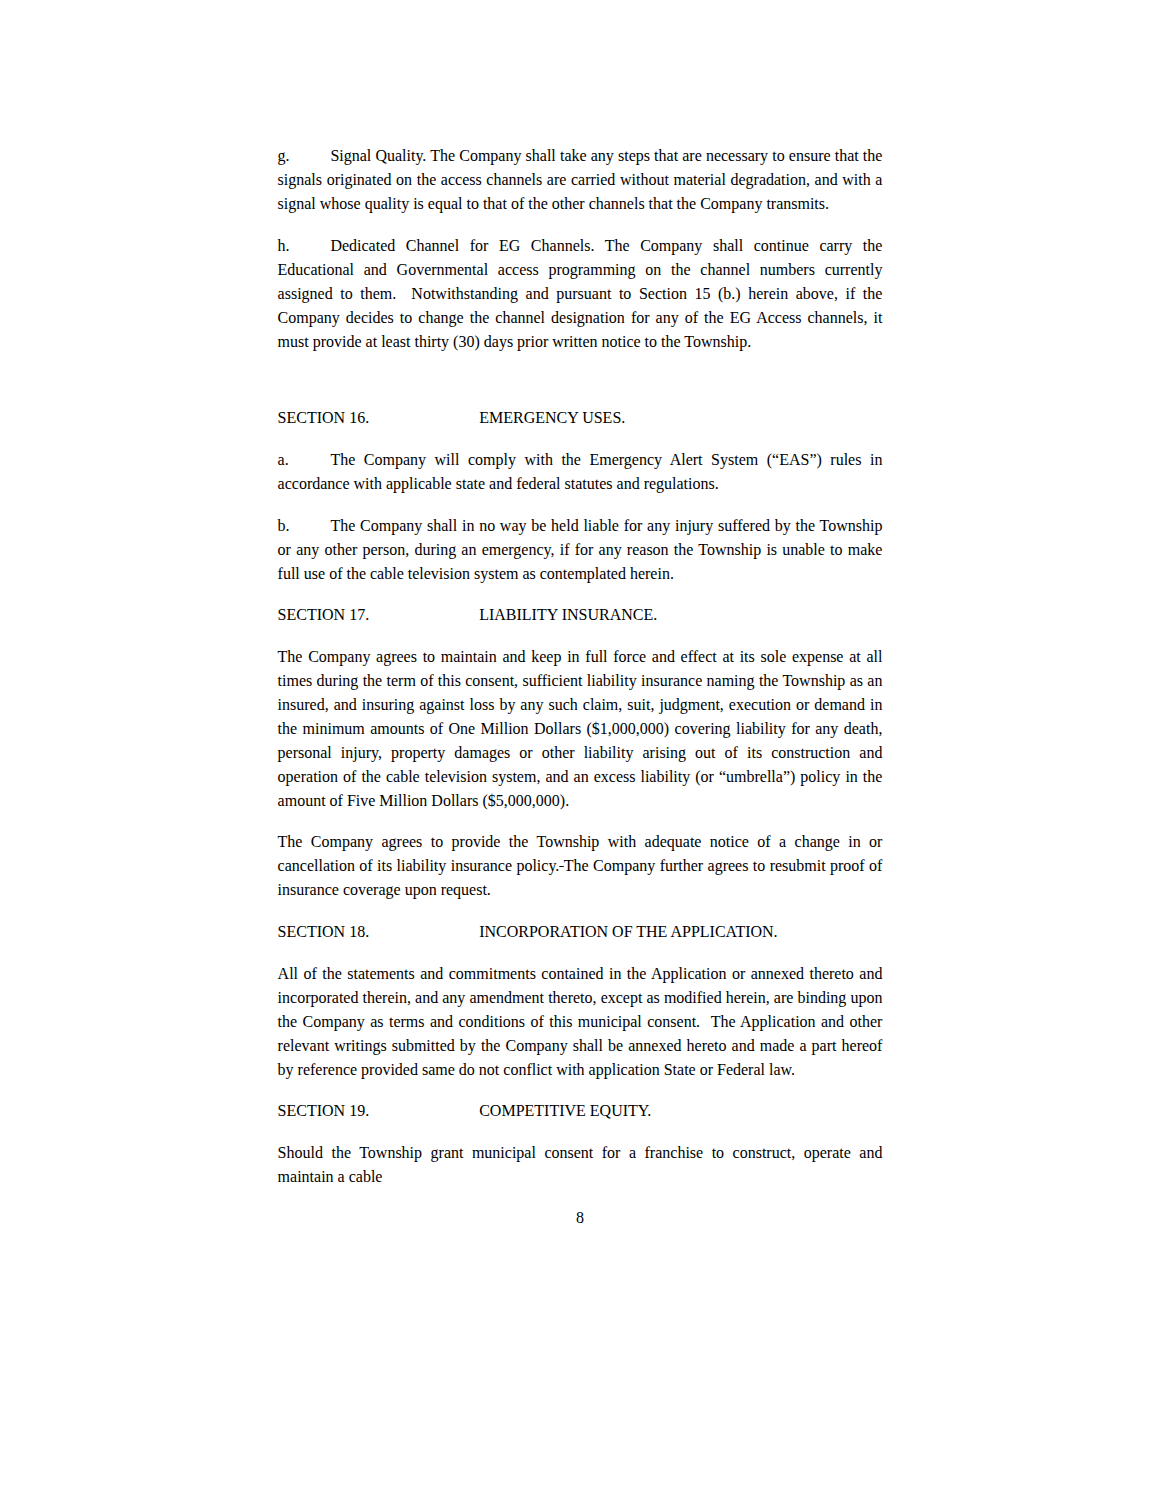g. Signal Quality. The Company shall take any steps that are necessary to ensure that the signals originated on the access channels are carried without material degradation, and with a signal whose quality is equal to that of the other channels that the Company transmits.
h. Dedicated Channel for EG Channels. The Company shall continue carry the Educational and Governmental access programming on the channel numbers currently assigned to them. Notwithstanding and pursuant to Section 15 (b.) herein above, if the Company decides to change the channel designation for any of the EG Access channels, it must provide at least thirty (30) days prior written notice to the Township.
SECTION 16. EMERGENCY USES.
a. The Company will comply with the Emergency Alert System (“EAS”) rules in accordance with applicable state and federal statutes and regulations.
b. The Company shall in no way be held liable for any injury suffered by the Township or any other person, during an emergency, if for any reason the Township is unable to make full use of the cable television system as contemplated herein.
SECTION 17. LIABILITY INSURANCE.
The Company agrees to maintain and keep in full force and effect at its sole expense at all times during the term of this consent, sufficient liability insurance naming the Township as an insured, and insuring against loss by any such claim, suit, judgment, execution or demand in the minimum amounts of One Million Dollars ($1,000,000) covering liability for any death, personal injury, property damages or other liability arising out of its construction and operation of the cable television system, and an excess liability (or “umbrella”) policy in the amount of Five Million Dollars ($5,000,000).
The Company agrees to provide the Township with adequate notice of a change in or cancellation of its liability insurance policy. The Company further agrees to resubmit proof of insurance coverage upon request.
SECTION 18. INCORPORATION OF THE APPLICATION.
All of the statements and commitments contained in the Application or annexed thereto and incorporated therein, and any amendment thereto, except as modified herein, are binding upon the Company as terms and conditions of this municipal consent. The Application and other relevant writings submitted by the Company shall be annexed hereto and made a part hereof by reference provided same do not conflict with application State or Federal law.
SECTION 19. COMPETITIVE EQUITY.
Should the Township grant municipal consent for a franchise to construct, operate and maintain a cable
8